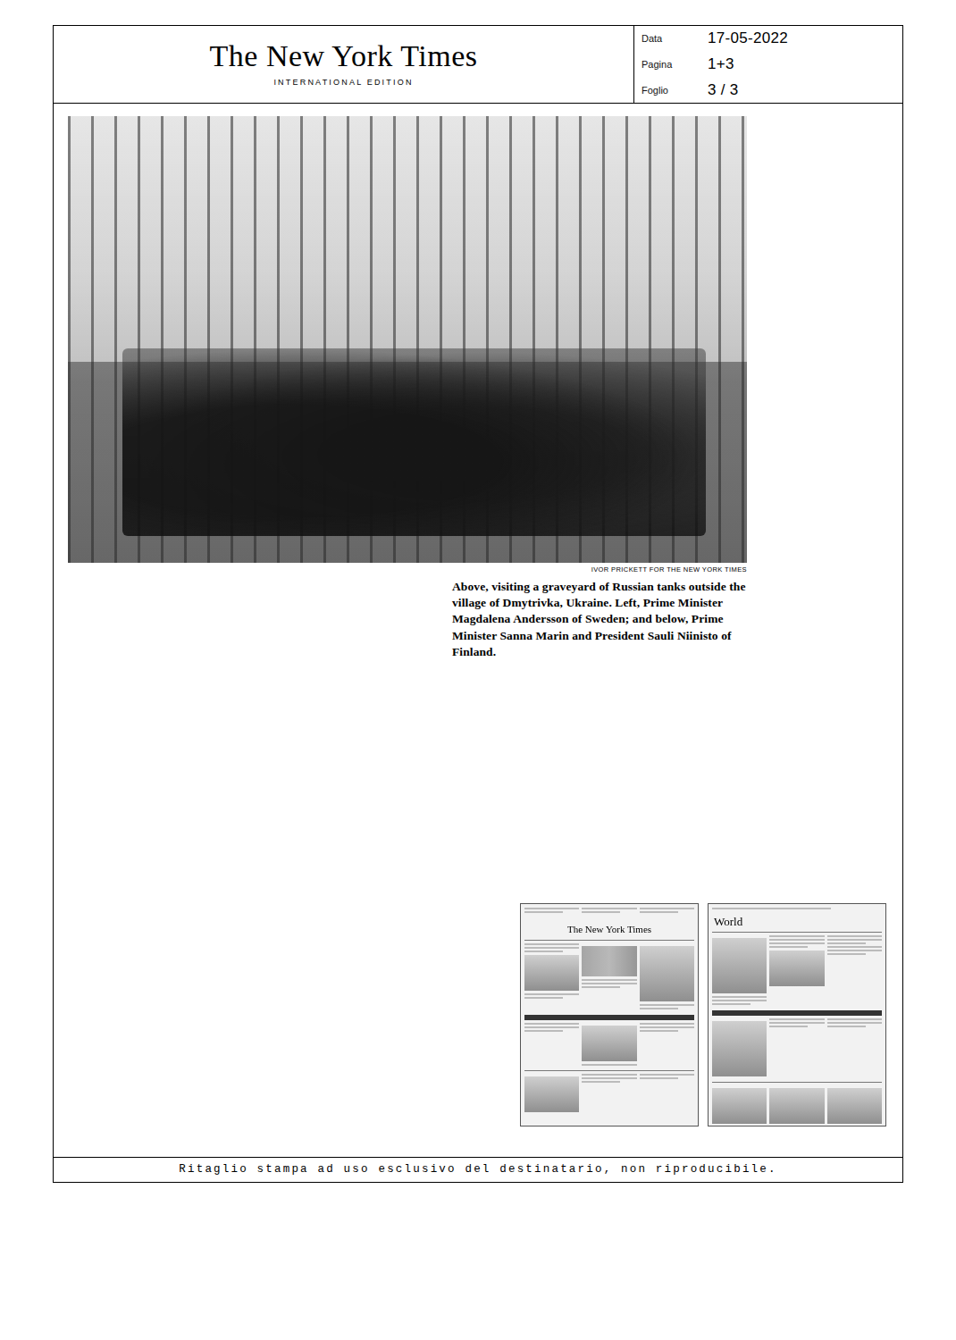The New York Times
International Edition
Data
17-05-2022
Pagina
1+3
Foglio
3 / 3
Ivor Prickett for The New York Times
Above, visiting a graveyard of Russian tanks outside the village of Dmytrivka, Ukraine. Left, Prime Minister Magdalena Andersson of Sweden; and below, Prime Minister Sanna Marin and President Sauli Niinisto of Finland.
The New York Times
World
Ritaglio stampa ad uso esclusivo del destinatario, non riproducibile.